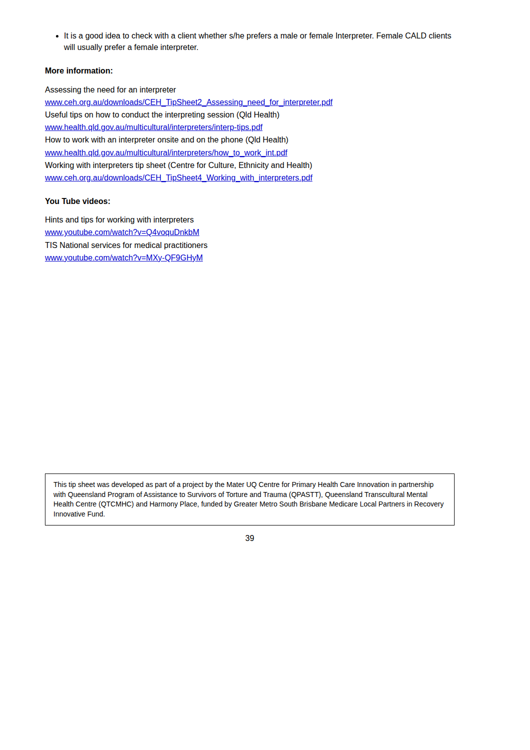It is a good idea to check with a client whether s/he prefers a male or female Interpreter. Female CALD clients will usually prefer a female interpreter.
More information:
Assessing the need for an interpreter
www.ceh.org.au/downloads/CEH_TipSheet2_Assessing_need_for_interpreter.pdf
Useful tips on how to conduct the interpreting session (Qld Health)
www.health.qld.gov.au/multicultural/interpreters/interp-tips.pdf
How to work with an interpreter onsite and on the phone (Qld Health)
www.health.qld.gov.au/multicultural/interpreters/how_to_work_int.pdf
Working with interpreters tip sheet (Centre for Culture, Ethnicity and Health)
www.ceh.org.au/downloads/CEH_TipSheet4_Working_with_interpreters.pdf
You Tube videos:
Hints and tips for working with interpreters
www.youtube.com/watch?v=Q4voquDnkbM
TIS National services for medical practitioners
www.youtube.com/watch?v=MXy-QF9GHyM
This tip sheet was developed as part of a project by the Mater UQ Centre for Primary Health Care Innovation in partnership with Queensland Program of Assistance to Survivors of Torture and Trauma (QPASTT), Queensland Transcultural Mental Health Centre (QTCMHC) and Harmony Place, funded by Greater Metro South Brisbane Medicare Local Partners in Recovery Innovative Fund.
39